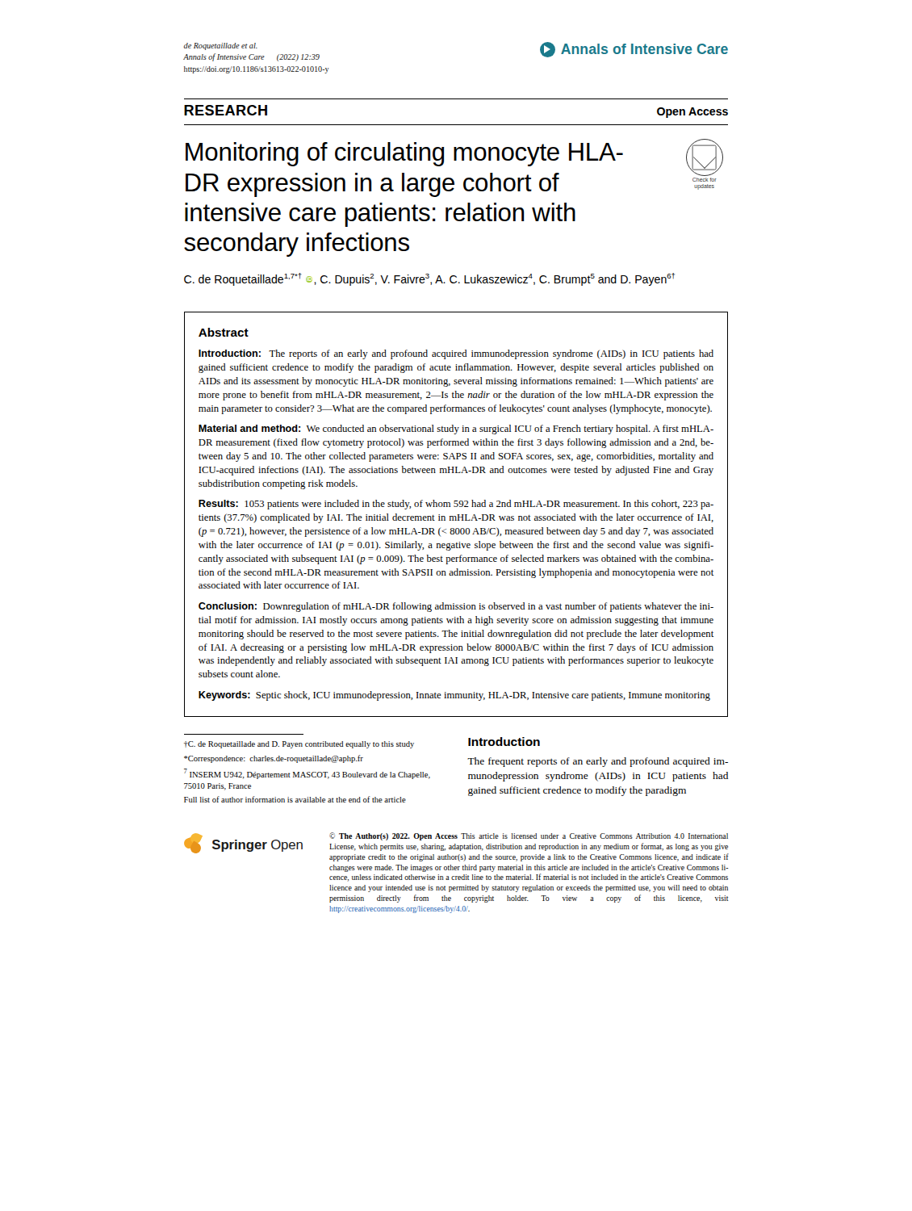de Roquetaillade et al.
Annals of Intensive Care (2022) 12:39
https://doi.org/10.1186/s13613-022-01010-y
Annals of Intensive Care
RESEARCH
Open Access
Check for
updates
Monitoring of circulating monocyte HLA-DR expression in a large cohort of intensive care patients: relation with secondary infections
C. de Roquetaillade1,7*† , C. Dupuis2, V. Faivre3, A. C. Lukaszewicz4, C. Brumpt5 and D. Payen6†
Abstract
Introduction: The reports of an early and profound acquired immunodepression syndrome (AIDs) in ICU patients had gained sufficient credence to modify the paradigm of acute inflammation. However, despite several articles published on AIDs and its assessment by monocytic HLA-DR monitoring, several missing informations remained: 1—Which patients' are more prone to benefit from mHLA-DR measurement, 2—Is the nadir or the duration of the low mHLA-DR expression the main parameter to consider? 3—What are the compared performances of leukocytes' count analyses (lymphocyte, monocyte).
Material and method: We conducted an observational study in a surgical ICU of a French tertiary hospital. A first mHLA-DR measurement (fixed flow cytometry protocol) was performed within the first 3 days following admission and a 2nd, between day 5 and 10. The other collected parameters were: SAPS II and SOFA scores, sex, age, comorbidities, mortality and ICU-acquired infections (IAI). The associations between mHLA-DR and outcomes were tested by adjusted Fine and Gray subdistribution competing risk models.
Results: 1053 patients were included in the study, of whom 592 had a 2nd mHLA-DR measurement. In this cohort, 223 patients (37.7%) complicated by IAI. The initial decrement in mHLA-DR was not associated with the later occurrence of IAI, (p = 0.721), however, the persistence of a low mHLA-DR (< 8000 AB/C), measured between day 5 and day 7, was associated with the later occurrence of IAI (p = 0.01). Similarly, a negative slope between the first and the second value was significantly associated with subsequent IAI (p = 0.009). The best performance of selected markers was obtained with the combination of the second mHLA-DR measurement with SAPSII on admission. Persisting lymphopenia and monocytopenia were not associated with later occurrence of IAI.
Conclusion: Downregulation of mHLA-DR following admission is observed in a vast number of patients whatever the initial motif for admission. IAI mostly occurs among patients with a high severity score on admission suggesting that immune monitoring should be reserved to the most severe patients. The initial downregulation did not preclude the later development of IAI. A decreasing or a persisting low mHLA-DR expression below 8000AB/C within the first 7 days of ICU admission was independently and reliably associated with subsequent IAI among ICU patients with performances superior to leukocyte subsets count alone.
Keywords: Septic shock, ICU immunodepression, Innate immunity, HLA-DR, Intensive care patients, Immune monitoring
†C. de Roquetaillade and D. Payen contributed equally to this study
*Correspondence: charles.de-roquetaillade@aphp.fr
7 INSERM U942, Département MASCOT, 43 Boulevard de la Chapelle, 75010 Paris, France
Full list of author information is available at the end of the article
Introduction
The frequent reports of an early and profound acquired immunodepression syndrome (AIDs) in ICU patients had gained sufficient credence to modify the paradigm
Springer Open
© The Author(s) 2022. Open Access This article is licensed under a Creative Commons Attribution 4.0 International License, which permits use, sharing, adaptation, distribution and reproduction in any medium or format, as long as you give appropriate credit to the original author(s) and the source, provide a link to the Creative Commons licence, and indicate if changes were made. The images or other third party material in this article are included in the article's Creative Commons licence, unless indicated otherwise in a credit line to the material. If material is not included in the article's Creative Commons licence and your intended use is not permitted by statutory regulation or exceeds the permitted use, you will need to obtain permission directly from the copyright holder. To view a copy of this licence, visit http://creativecommons.org/licenses/by/4.0/.